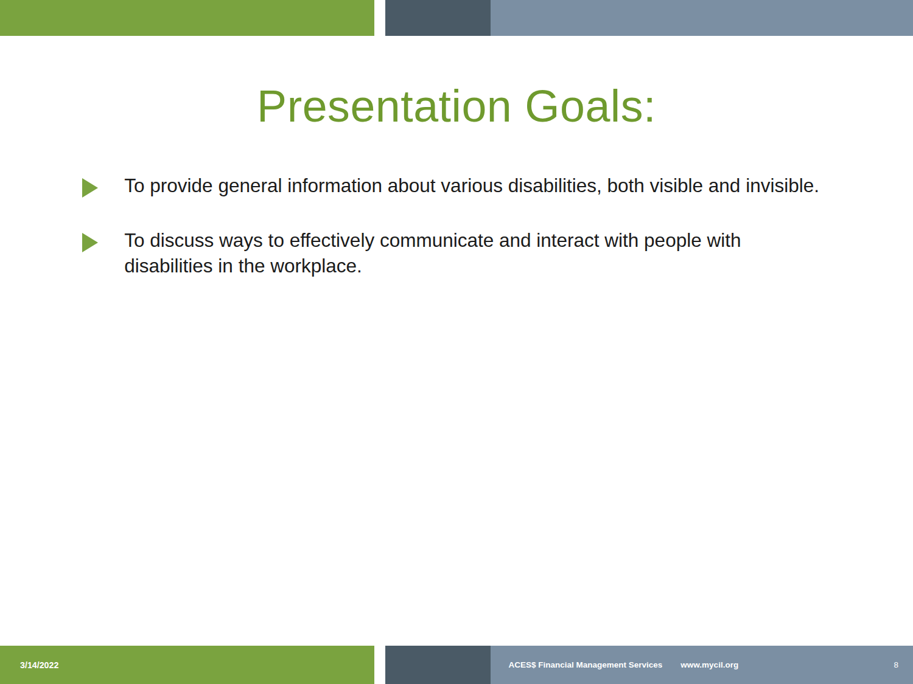Presentation Goals:
To provide general information about various disabilities, both visible and invisible.
To discuss ways to effectively communicate and interact with people with disabilities in the workplace.
3/14/2022
ACES$ Financial Management Services www.mycil.org 8